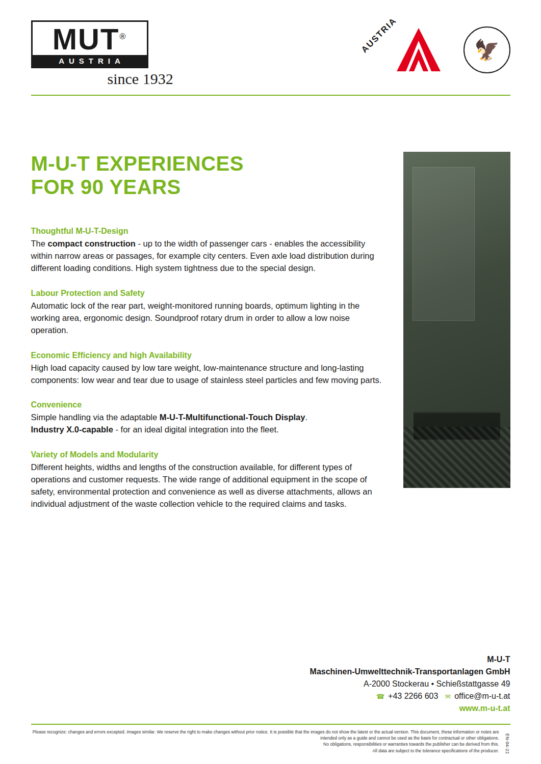MUT®
AUSTRIA
since 1932
AUSTRIA
🦅
M-U-T EXPERIENCES
FOR 90 YEARS
Thoughtful M-U-T-Design
The compact construction - up to the width of passenger cars - enables the accessibility within narrow areas or passages, for example city centers. Even axle load distribution during different loading conditions. High system tightness due to the special design.
Labour Protection and Safety
Automatic lock of the rear part, weight-monitored running boards, optimum lighting in the working area, ergonomic design. Soundproof rotary drum in order to allow a low noise operation.
Economic Efficiency and high Availability
High load capacity caused by low tare weight, low-maintenance structure and long-lasting components: low wear and tear due to usage of stainless steel particles and few moving parts.
Convenience
Simple handling via the adaptable M-U-T-Multifunctional-Touch Display.
Industry X.0-capable - for an ideal digital integration into the fleet.
Variety of Models and Modularity
Different heights, widths and lengths of the construction available, for different types of operations and customer requests. The wide range of additional equipment in the scope of safety, environmental protection and convenience as well as diverse attachments, allows an individual adjustment of the waste collection vehicle to the required claims and tasks.
M-U-T
Maschinen-Umwelttechnik-Transportanlagen GmbH
A-2000 Stockerau • Schießstattgasse 49
☎ +43 2266 603 ✉ office@m-u-t.at
www.m-u-t.at
Please recognize: changes and errors excepted. Images similar. We reserve the right to make changes without prior notice. It is possible that the images do not show the latest or the actual version. This document, these information or notes are intended only as a guide and cannot be used as the basis for contractual or other obligations.
No obligations, responsibilities or warranties towards the publisher can be derived from this.
All data are subject to the tolerance specifications of the producer. EN-04-22